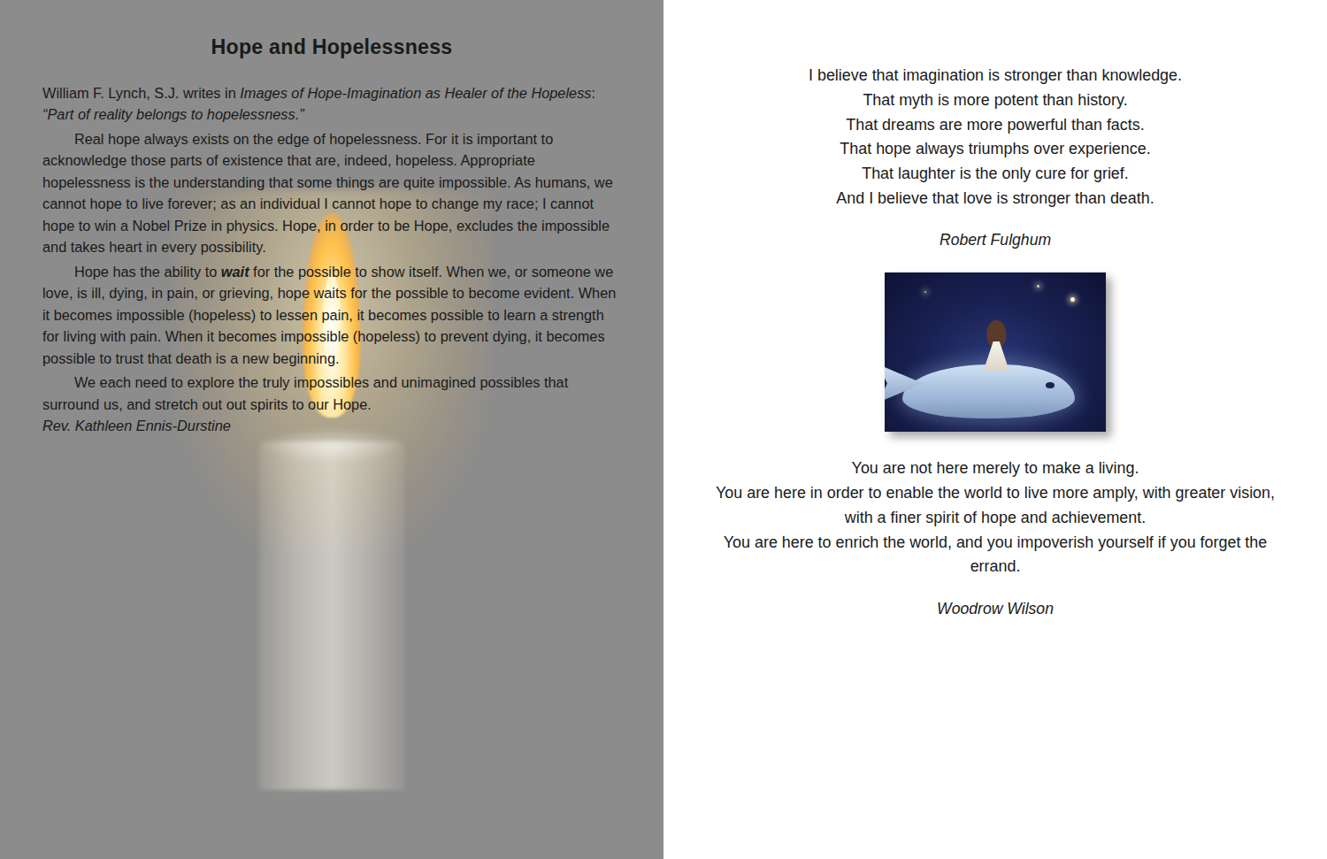Hope and Hopelessness
William F. Lynch, S.J. writes in Images of Hope-Imagination as Healer of the Hopeless: “Part of reality belongs to hopelessness.”
Real hope always exists on the edge of hopelessness. For it is important to acknowledge those parts of existence that are, indeed, hopeless. Appropriate hopelessness is the understanding that some things are quite impossible. As humans, we cannot hope to live forever; as an individual I cannot hope to change my race; I cannot hope to win a Nobel Prize in physics. Hope, in order to be Hope, excludes the impossible and takes heart in every possibility.
Hope has the ability to wait for the possible to show itself. When we, or someone we love, is ill, dying, in pain, or grieving, hope waits for the possible to become evident. When it becomes impossible (hopeless) to lessen pain, it becomes possible to learn a strength for living with pain. When it becomes impossible (hopeless) to prevent dying, it becomes possible to trust that death is a new beginning.
We each need to explore the truly impossibles and unimagined possibles that surround us, and stretch out out spirits to our Hope.
Rev. Kathleen Ennis-Durstine
I believe that imagination is stronger than knowledge.
That myth is more potent than history.
That dreams are more powerful than facts.
That hope always triumphs over experience.
That laughter is the only cure for grief.
And I believe that love is stronger than death.
Robert Fulghum
You are not here merely to make a living.
You are here in order to enable the world to live more amply, with greater vision, with a finer spirit of hope and achievement.
You are here to enrich the world, and you impoverish yourself if you forget the errand.
Woodrow Wilson